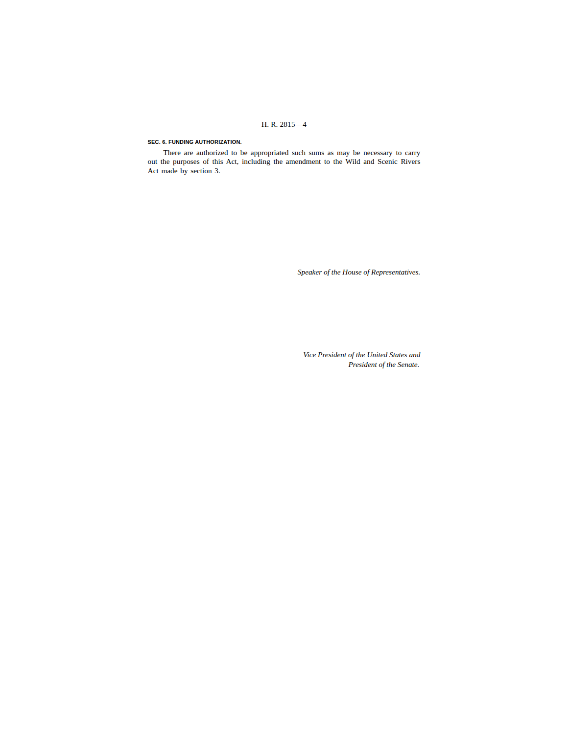H. R. 2815—4
SEC. 6. FUNDING AUTHORIZATION.
There are authorized to be appropriated such sums as may be necessary to carry out the purposes of this Act, including the amendment to the Wild and Scenic Rivers Act made by section 3.
Speaker of the House of Representatives.
Vice President of the United States and
President of the Senate.